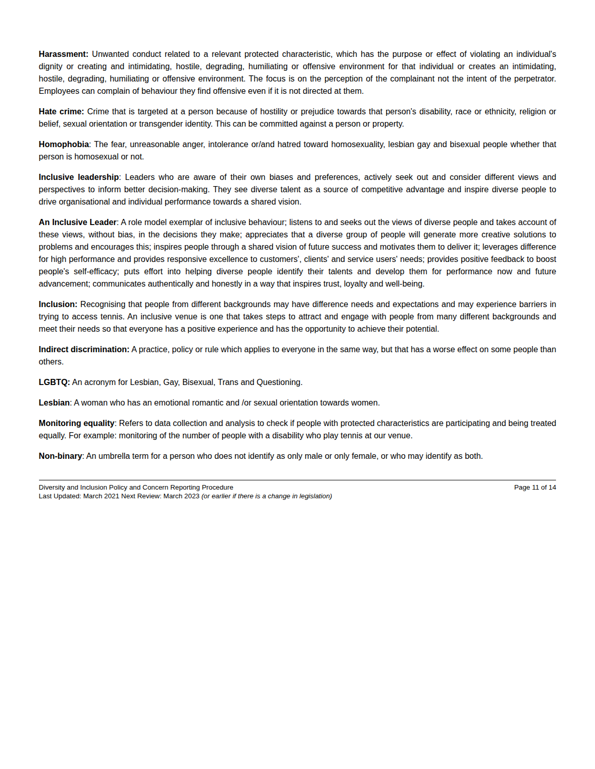Harassment: Unwanted conduct related to a relevant protected characteristic, which has the purpose or effect of violating an individual's dignity or creating and intimidating, hostile, degrading, humiliating or offensive environment for that individual or creates an intimidating, hostile, degrading, humiliating or offensive environment. The focus is on the perception of the complainant not the intent of the perpetrator. Employees can complain of behaviour they find offensive even if it is not directed at them.
Hate crime: Crime that is targeted at a person because of hostility or prejudice towards that person's disability, race or ethnicity, religion or belief, sexual orientation or transgender identity. This can be committed against a person or property.
Homophobia: The fear, unreasonable anger, intolerance or/and hatred toward homosexuality, lesbian gay and bisexual people whether that person is homosexual or not.
Inclusive leadership: Leaders who are aware of their own biases and preferences, actively seek out and consider different views and perspectives to inform better decision-making. They see diverse talent as a source of competitive advantage and inspire diverse people to drive organisational and individual performance towards a shared vision.
An Inclusive Leader: A role model exemplar of inclusive behaviour; listens to and seeks out the views of diverse people and takes account of these views, without bias, in the decisions they make; appreciates that a diverse group of people will generate more creative solutions to problems and encourages this; inspires people through a shared vision of future success and motivates them to deliver it; leverages difference for high performance and provides responsive excellence to customers', clients' and service users' needs; provides positive feedback to boost people's self-efficacy; puts effort into helping diverse people identify their talents and develop them for performance now and future advancement; communicates authentically and honestly in a way that inspires trust, loyalty and well-being.
Inclusion: Recognising that people from different backgrounds may have difference needs and expectations and may experience barriers in trying to access tennis. An inclusive venue is one that takes steps to attract and engage with people from many different backgrounds and meet their needs so that everyone has a positive experience and has the opportunity to achieve their potential.
Indirect discrimination: A practice, policy or rule which applies to everyone in the same way, but that has a worse effect on some people than others.
LGBTQ: An acronym for Lesbian, Gay, Bisexual, Trans and Questioning.
Lesbian: A woman who has an emotional romantic and /or sexual orientation towards women.
Monitoring equality: Refers to data collection and analysis to check if people with protected characteristics are participating and being treated equally. For example: monitoring of the number of people with a disability who play tennis at our venue.
Non-binary: An umbrella term for a person who does not identify as only male or only female, or who may identify as both.
Diversity and Inclusion Policy and Concern Reporting Procedure
Page 11 of 14
Last Updated: March 2021 Next Review: March 2023 (or earlier if there is a change in legislation)